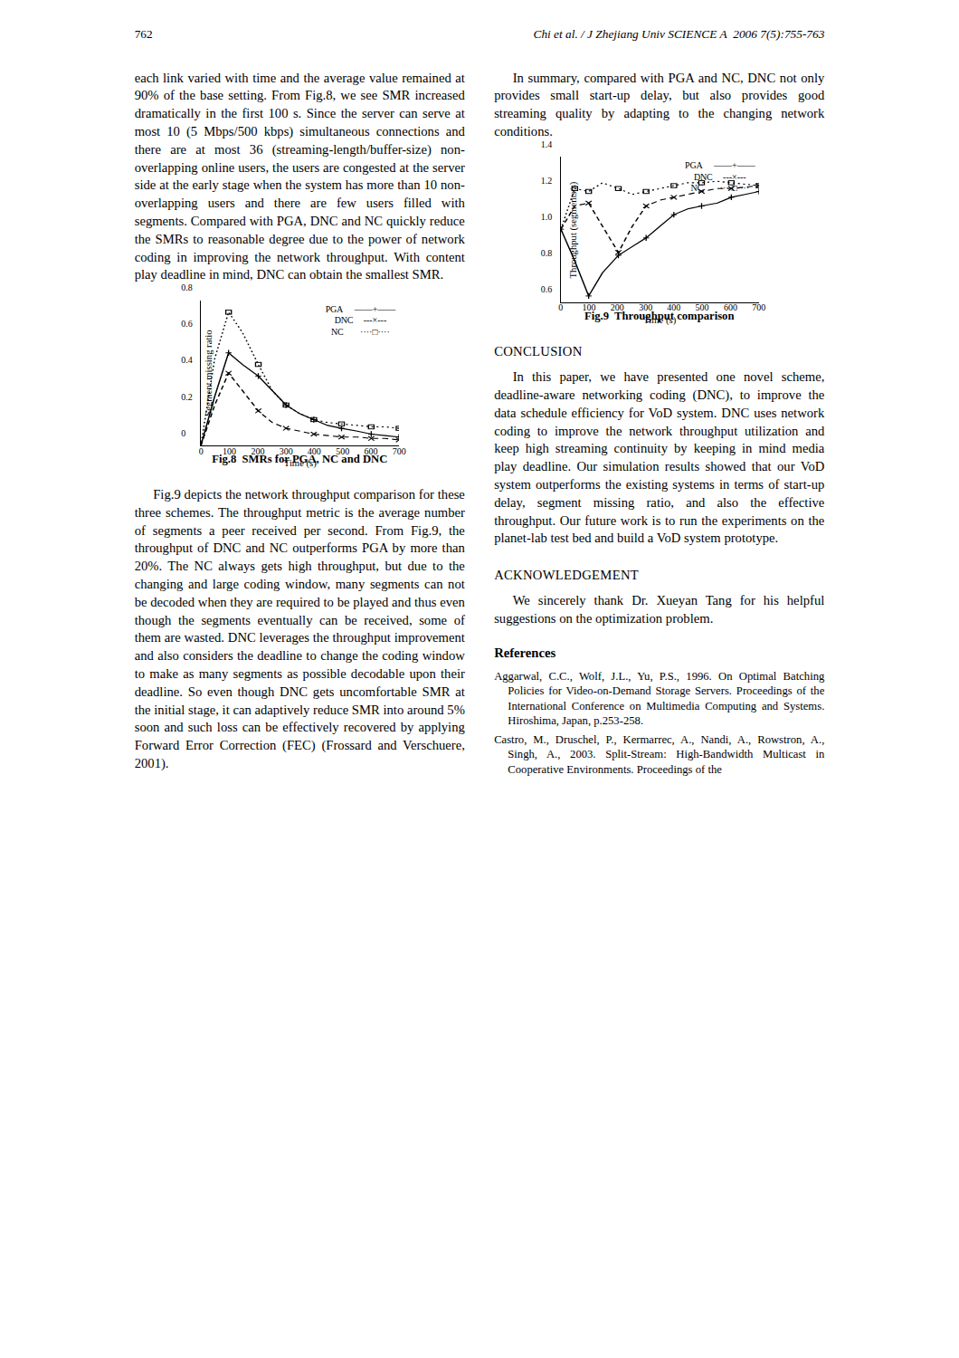762 Chi et al. / J Zhejiang Univ SCIENCE A 2006 7(5):755-763
each link varied with time and the average value remained at 90% of the base setting. From Fig.8, we see SMR increased dramatically in the first 100 s. Since the server can serve at most 10 (5 Mbps/500 kbps) simultaneous connections and there are at most 36 (streaming-length/buffer-size) non-overlapping online users, the users are congested at the server side at the early stage when the system has more than 10 non-overlapping users and there are few users filled with segments. Compared with PGA, DNC and NC quickly reduce the SMRs to reasonable degree due to the power of network coding in improving the network throughput. With content play deadline in mind, DNC can obtain the smallest SMR.
Segment missing ratio 0.8 0.6 0.4 0.2 0 0 100 200 300 400 500 600 700 Time (s)
PGA——+——
DNC---×---
NC····□····
Fig.8 SMRs for PGA, NC and DNC
Fig.9 depicts the network throughput comparison for these three schemes. The throughput metric is the average number of segments a peer received per second. From Fig.9, the throughput of DNC and NC outperforms PGA by more than 20%. The NC always gets high throughput, but due to the changing and large coding window, many segments can not be decoded when they are required to be played and thus even though the segments eventually can be received, some of them are wasted. DNC leverages the throughput improvement and also considers the deadline to change the coding window to make as many segments as possible decodable upon their deadline. So even though DNC gets uncomfortable SMR at the initial stage, it can adaptively reduce SMR into around 5% soon and such loss can be effectively recovered by applying Forward Error Correction (FEC) (Frossard and Verschuere, 2001).
In summary, compared with PGA and NC, DNC not only provides small start-up delay, but also provides good streaming quality by adapting to the changing network conditions.
Throughput (segments/s) 1.4 1.2 1.0 0.8 0.6 0 100 200 300 400 500 600 700 Time (s)
PGA——+——
DNC---×---
NC····□····
Fig.9 Throughput comparison
Conclusion
In this paper, we have presented one novel scheme, deadline-aware networking coding (DNC), to improve the data schedule efficiency for VoD system. DNC uses network coding to improve the network throughput utilization and keep high streaming continuity by keeping in mind media play deadline. Our simulation results showed that our VoD system outperforms the existing systems in terms of start-up delay, segment missing ratio, and also the effective throughput. Our future work is to run the experiments on the planet-lab test bed and build a VoD system prototype.
Acknowledgement
We sincerely thank Dr. Xueyan Tang for his helpful suggestions on the optimization problem.
References
Aggarwal, C.C., Wolf, J.L., Yu, P.S., 1996. On Optimal Batching Policies for Video-on-Demand Storage Servers. Proceedings of the International Conference on Multimedia Computing and Systems. Hiroshima, Japan, p.253-258.
Castro, M., Druschel, P., Kermarrec, A., Nandi, A., Rowstron, A., Singh, A., 2003. Split-Stream: High-Bandwidth Multicast in Cooperative Environments. Proceedings of the